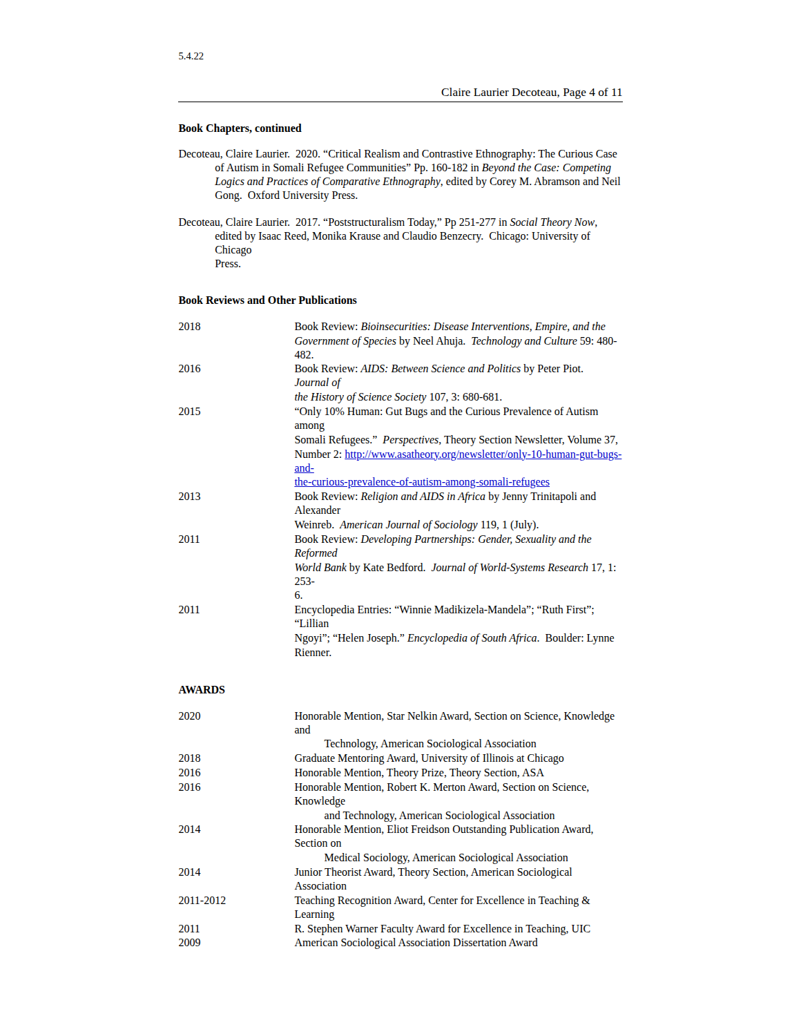5.4.22
Claire Laurier Decoteau, Page 4 of 11
Book Chapters, continued
Decoteau, Claire Laurier. 2020. “Critical Realism and Contrastive Ethnography: The Curious Case
of Autism in Somali Refugee Communities” Pp. 160-182 in Beyond the Case: Competing
Logics and Practices of Comparative Ethnography, edited by Corey M. Abramson and Neil
Gong. Oxford University Press.
Decoteau, Claire Laurier. 2017. “Poststructuralism Today,” Pp 251-277 in Social Theory Now,
edited by Isaac Reed, Monika Krause and Claudio Benzecry. Chicago: University of Chicago
Press.
Book Reviews and Other Publications
| 2018 | Book Review: Bioinsecurities: Disease Interventions, Empire, and the |
| | Government of Species by Neel Ahuja. Technology and Culture 59: 480-482. |
| 2016 | Book Review: AIDS: Between Science and Politics by Peter Piot. Journal of |
| | the History of Science Society 107, 3: 680-681. |
| 2015 | “Only 10% Human: Gut Bugs and the Curious Prevalence of Autism among |
| | Somali Refugees.” Perspectives , Theory Section Newsletter, Volume 37, |
| | Number 2: http://www.asatheory.org/newsletter/only-10-human-gut-bugs-and- |
| | the-curious-prevalence-of-autism-among-somali-refugees |
| 2013 | Book Review: Religion and AIDS in Africa by Jenny Trinitapoli and Alexander |
| | Weinreb. American Journal of Sociology 119, 1 (July). |
| 2011 | Book Review: Developing Partnerships: Gender, Sexuality and the Reformed |
| | World Bank by Kate Bedford. Journal of World-Systems Research 17, 1: 253- |
| | 6. |
| 2011 | Encyclopedia Entries: “Winnie Madikizela-Mandela”; “Ruth First”; “Lillian |
| | Ngoyi”; “Helen Joseph.” Encyclopedia of South Africa . Boulder: Lynne |
| | Rienner. |
AWARDS
| 2020 | Honorable Mention, Star Nelkin Award, Section on Science, Knowledge and |
| | Technology, American Sociological Association |
| 2018 | Graduate Mentoring Award, University of Illinois at Chicago |
| 2016 | Honorable Mention, Theory Prize, Theory Section, ASA |
| 2016 | Honorable Mention, Robert K. Merton Award, Section on Science, Knowledge |
| | and Technology, American Sociological Association |
| 2014 | Honorable Mention, Eliot Freidson Outstanding Publication Award, Section on |
| | Medical Sociology, American Sociological Association |
| 2014 | Junior Theorist Award, Theory Section, American Sociological Association |
| 2011-2012 | Teaching Recognition Award, Center for Excellence in Teaching & Learning |
| 2011 | R. Stephen Warner Faculty Award for Excellence in Teaching, UIC |
| 2009 | American Sociological Association Dissertation Award |